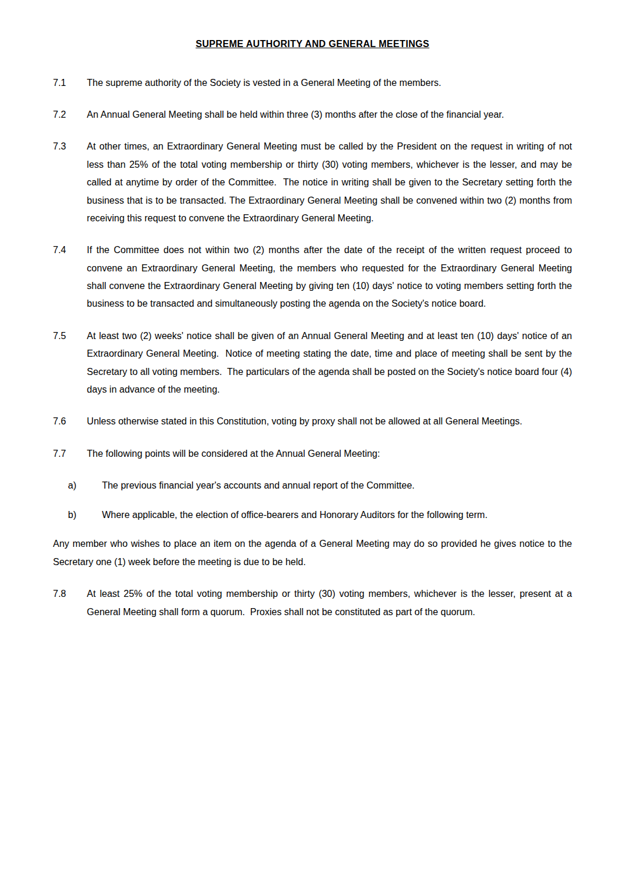SUPREME AUTHORITY AND GENERAL MEETINGS
7.1
The supreme authority of the Society is vested in a General Meeting of the members.
7.2
An Annual General Meeting shall be held within three (3) months after the close of the financial year.
7.3
At other times, an Extraordinary General Meeting must be called by the President on the request in writing of not less than 25% of the total voting membership or thirty (30) voting members, whichever is the lesser, and may be called at anytime by order of the Committee. The notice in writing shall be given to the Secretary setting forth the business that is to be transacted. The Extraordinary General Meeting shall be convened within two (2) months from receiving this request to convene the Extraordinary General Meeting.
7.4
If the Committee does not within two (2) months after the date of the receipt of the written request proceed to convene an Extraordinary General Meeting, the members who requested for the Extraordinary General Meeting shall convene the Extraordinary General Meeting by giving ten (10) days' notice to voting members setting forth the business to be transacted and simultaneously posting the agenda on the Society's notice board.
7.5
At least two (2) weeks' notice shall be given of an Annual General Meeting and at least ten (10) days' notice of an Extraordinary General Meeting. Notice of meeting stating the date, time and place of meeting shall be sent by the Secretary to all voting members. The particulars of the agenda shall be posted on the Society's notice board four (4) days in advance of the meeting.
7.6
Unless otherwise stated in this Constitution, voting by proxy shall not be allowed at all General Meetings.
7.7
The following points will be considered at the Annual General Meeting:
a) The previous financial year's accounts and annual report of the Committee.
b) Where applicable, the election of office-bearers and Honorary Auditors for the following term.
Any member who wishes to place an item on the agenda of a General Meeting may do so provided he gives notice to the Secretary one (1) week before the meeting is due to be held.
7.8
At least 25% of the total voting membership or thirty (30) voting members, whichever is the lesser, present at a General Meeting shall form a quorum. Proxies shall not be constituted as part of the quorum.